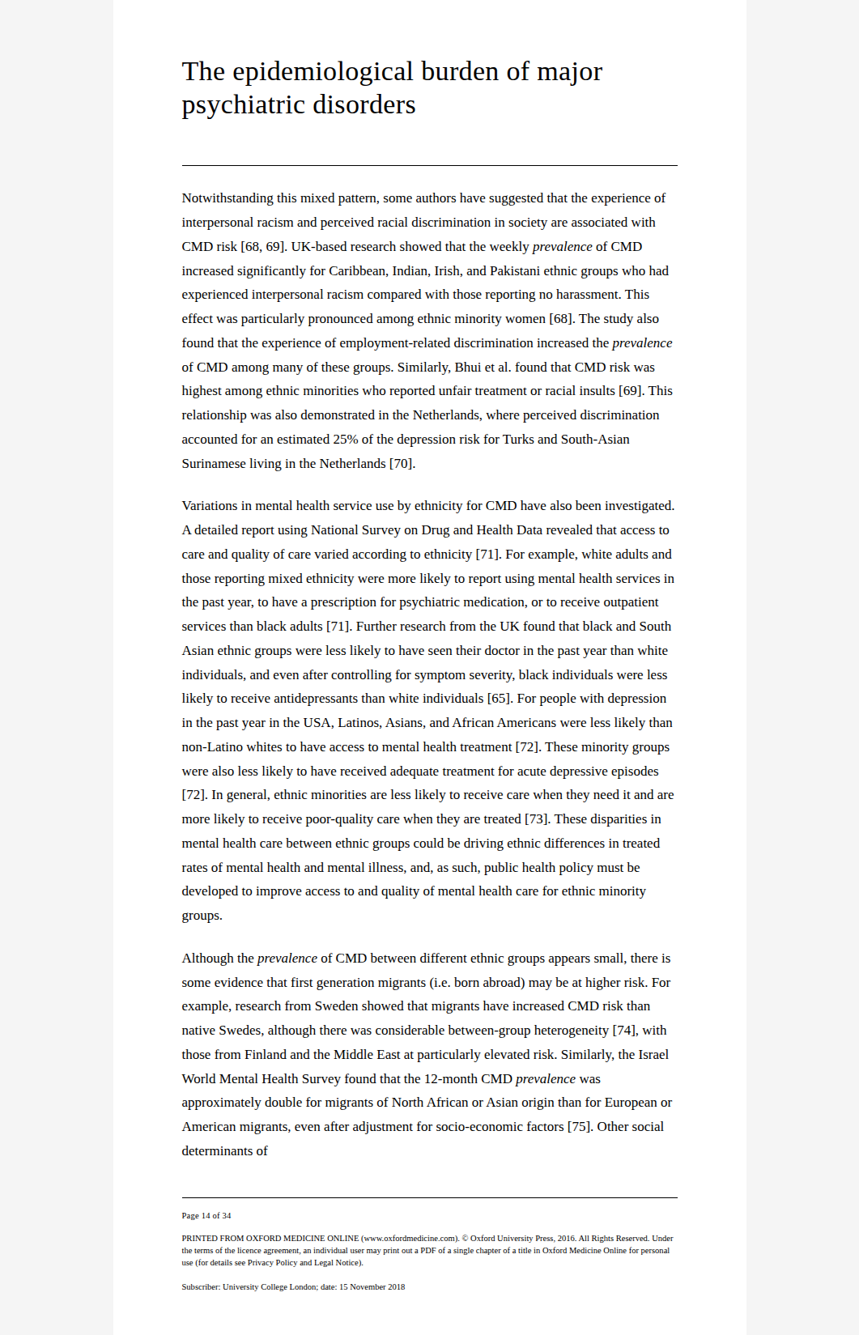The epidemiological burden of major psychiatric disorders
Notwithstanding this mixed pattern, some authors have suggested that the experience of interpersonal racism and perceived racial discrimination in society are associated with CMD risk [68, 69]. UK-based research showed that the weekly prevalence of CMD increased significantly for Caribbean, Indian, Irish, and Pakistani ethnic groups who had experienced interpersonal racism compared with those reporting no harassment. This effect was particularly pronounced among ethnic minority women [68]. The study also found that the experience of employment-related discrimination increased the prevalence of CMD among many of these groups. Similarly, Bhui et al. found that CMD risk was highest among ethnic minorities who reported unfair treatment or racial insults [69]. This relationship was also demonstrated in the Netherlands, where perceived discrimination accounted for an estimated 25% of the depression risk for Turks and South-Asian Surinamese living in the Netherlands [70].
Variations in mental health service use by ethnicity for CMD have also been investigated. A detailed report using National Survey on Drug and Health Data revealed that access to care and quality of care varied according to ethnicity [71]. For example, white adults and those reporting mixed ethnicity were more likely to report using mental health services in the past year, to have a prescription for psychiatric medication, or to receive outpatient services than black adults [71]. Further research from the UK found that black and South Asian ethnic groups were less likely to have seen their doctor in the past year than white individuals, and even after controlling for symptom severity, black individuals were less likely to receive antidepressants than white individuals [65]. For people with depression in the past year in the USA, Latinos, Asians, and African Americans were less likely than non-Latino whites to have access to mental health treatment [72]. These minority groups were also less likely to have received adequate treatment for acute depressive episodes [72]. In general, ethnic minorities are less likely to receive care when they need it and are more likely to receive poor-quality care when they are treated [73]. These disparities in mental health care between ethnic groups could be driving ethnic differences in treated rates of mental health and mental illness, and, as such, public health policy must be developed to improve access to and quality of mental health care for ethnic minority groups.
Although the prevalence of CMD between different ethnic groups appears small, there is some evidence that first generation migrants (i.e. born abroad) may be at higher risk. For example, research from Sweden showed that migrants have increased CMD risk than native Swedes, although there was considerable between-group heterogeneity [74], with those from Finland and the Middle East at particularly elevated risk. Similarly, the Israel World Mental Health Survey found that the 12-month CMD prevalence was approximately double for migrants of North African or Asian origin than for European or American migrants, even after adjustment for socio-economic factors [75]. Other social determinants of
Page 14 of 34
PRINTED FROM OXFORD MEDICINE ONLINE (www.oxfordmedicine.com). © Oxford University Press, 2016. All Rights Reserved. Under the terms of the licence agreement, an individual user may print out a PDF of a single chapter of a title in Oxford Medicine Online for personal use (for details see Privacy Policy and Legal Notice).
Subscriber: University College London; date: 15 November 2018